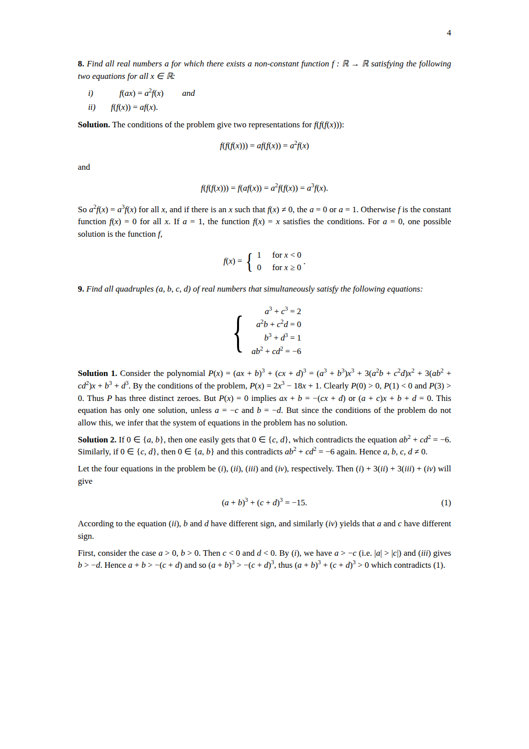4
8. Find all real numbers a for which there exists a non-constant function f : ℝ → ℝ satisfying the following two equations for all x ∈ ℝ:
i) f(ax) = a2f(x) and
ii) f(f(x)) = af(x).
Solution. The conditions of the problem give two representations for f(f(f(x))):
f(f(f(x))) = af(f(x)) = a2f(x)
and
f(f(f(x))) = f(af(x)) = a2f(f(x)) = a3f(x).
So a2f(x) = a3f(x) for all x, and if there is an x such that f(x) ≠ 0, the a = 0 or a = 1. Otherwise f is the constant function f(x) = 0 for all x. If a = 1, the function f(x) = x satisfies the conditions. For a = 0, one possible solution is the function f,
f(x) = {
1 for x < 0
0 for x ≥ 0
.
9. Find all quadruples (a, b, c, d) of real numbers that simultaneously satisfy the following equations:
{
a3 + c3 = 2
a2b + c2d = 0
b3 + d3 = 1
ab2 + cd2 = −6
Solution 1. Consider the polynomial P(x) = (ax + b)3 + (cx + d)3 = (a3 + b3)x3 + 3(a2b + c2d)x2 + 3(ab2 + cd2)x + b3 + d3. By the conditions of the problem, P(x) = 2x3 − 18x + 1. Clearly P(0) > 0, P(1) < 0 and P(3) > 0. Thus P has three distinct zeroes. But P(x) = 0 implies ax + b = −(cx + d) or (a + c)x + b + d = 0. This equation has only one solution, unless a = −c and b = −d. But since the conditions of the problem do not allow this, we infer that the system of equations in the problem has no solution.
Solution 2. If 0 ∈ {a, b}, then one easily gets that 0 ∈ {c, d}, which contradicts the equation ab2 + cd2 = −6. Similarly, if 0 ∈ {c, d}, then 0 ∈ {a, b} and this contradicts ab2 + cd2 = −6 again. Hence a, b, c, d ≠ 0.
Let the four equations in the problem be (i), (ii), (iii) and (iv), respectively. Then (i) + 3(ii) + 3(iii) + (iv) will give
(a + b)3 + (c + d)3 = −15. (1)
According to the equation (ii), b and d have different sign, and similarly (iv) yields that a and c have different sign.
First, consider the case a > 0, b > 0. Then c < 0 and d < 0. By (i), we have a > −c (i.e. |a| > |c|) and (iii) gives b > −d. Hence a + b > −(c + d) and so (a + b)3 > −(c + d)3, thus (a + b)3 + (c + d)3 > 0 which contradicts (1).